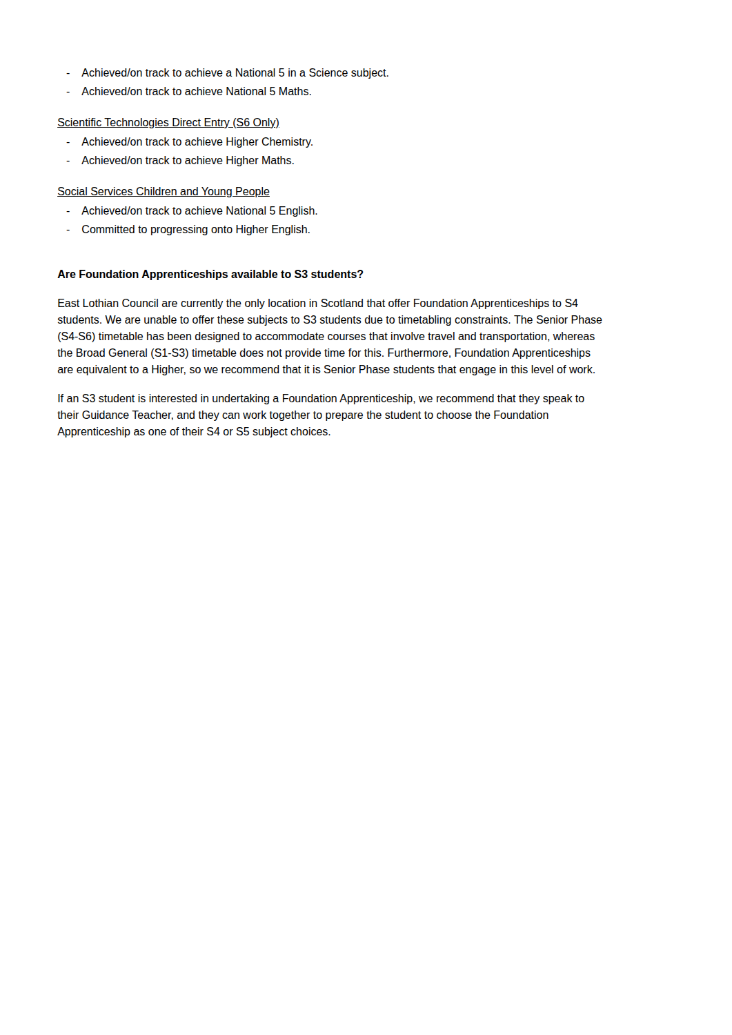Achieved/on track to achieve a National 5 in a Science subject.
Achieved/on track to achieve National 5 Maths.
Scientific Technologies Direct Entry (S6 Only)
Achieved/on track to achieve Higher Chemistry.
Achieved/on track to achieve Higher Maths.
Social Services Children and Young People
Achieved/on track to achieve National 5 English.
Committed to progressing onto Higher English.
Are Foundation Apprenticeships available to S3 students?
East Lothian Council are currently the only location in Scotland that offer Foundation Apprenticeships to S4 students. We are unable to offer these subjects to S3 students due to timetabling constraints. The Senior Phase (S4-S6) timetable has been designed to accommodate courses that involve travel and transportation, whereas the Broad General (S1-S3) timetable does not provide time for this. Furthermore, Foundation Apprenticeships are equivalent to a Higher, so we recommend that it is Senior Phase students that engage in this level of work.
If an S3 student is interested in undertaking a Foundation Apprenticeship, we recommend that they speak to their Guidance Teacher, and they can work together to prepare the student to choose the Foundation Apprenticeship as one of their S4 or S5 subject choices.